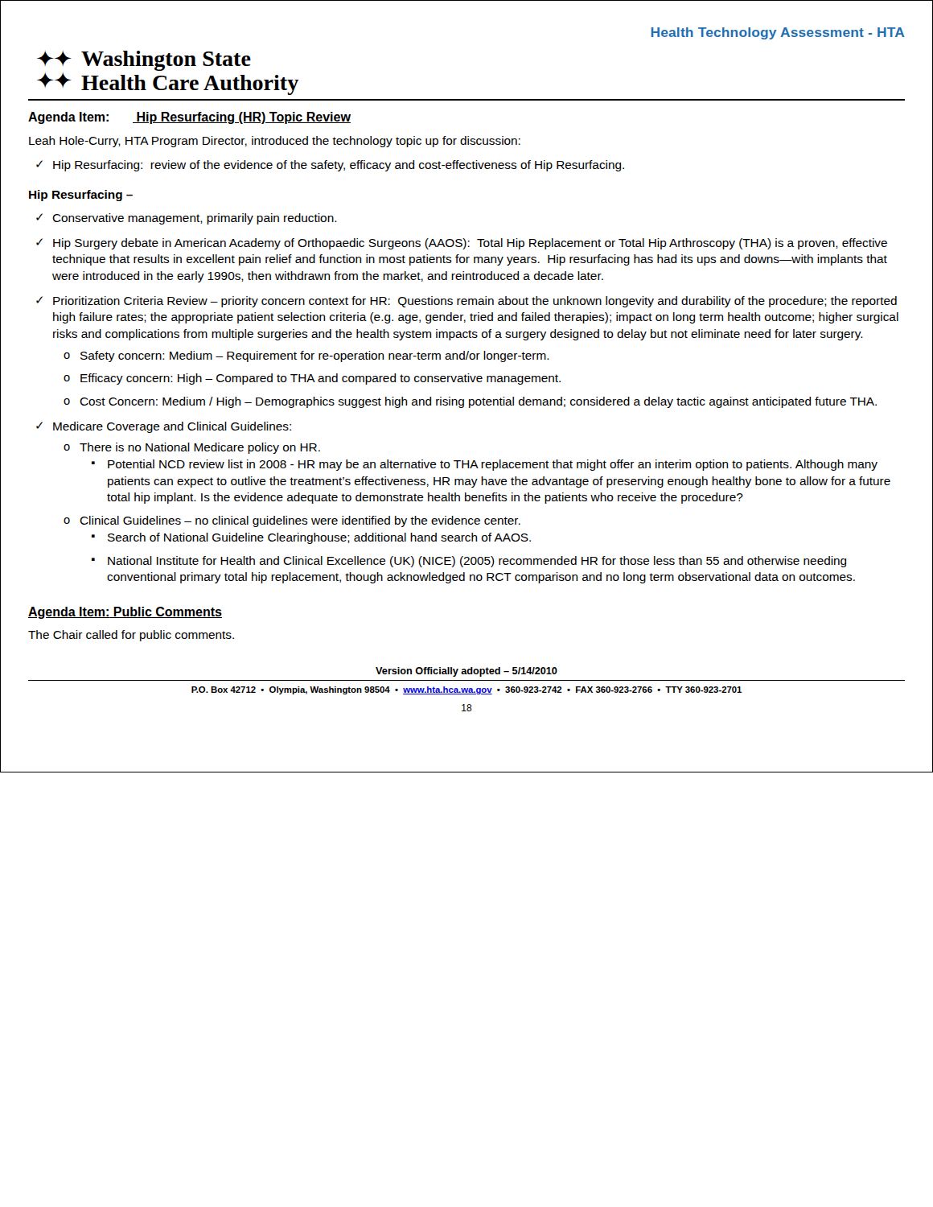Health Technology Assessment - HTA
✦✦
✦✦
Washington State
Health Care Authority
Agenda Item: Hip Resurfacing (HR) Topic Review
Leah Hole-Curry, HTA Program Director, introduced the technology topic up for discussion:
Hip Resurfacing: review of the evidence of the safety, efficacy and cost-effectiveness of Hip Resurfacing.
Hip Resurfacing –
Conservative management, primarily pain reduction.
Hip Surgery debate in American Academy of Orthopaedic Surgeons (AAOS): Total Hip Replacement or Total Hip Arthroscopy (THA) is a proven, effective technique that results in excellent pain relief and function in most patients for many years. Hip resurfacing has had its ups and downs—with implants that were introduced in the early 1990s, then withdrawn from the market, and reintroduced a decade later.
Prioritization Criteria Review – priority concern context for HR: Questions remain about the unknown longevity and durability of the procedure; the reported high failure rates; the appropriate patient selection criteria (e.g. age, gender, tried and failed therapies); impact on long term health outcome; higher surgical risks and complications from multiple surgeries and the health system impacts of a surgery designed to delay but not eliminate need for later surgery.
Safety concern: Medium – Requirement for re-operation near-term and/or longer-term.
Efficacy concern: High – Compared to THA and compared to conservative management.
Cost Concern: Medium / High – Demographics suggest high and rising potential demand; considered a delay tactic against anticipated future THA.
Medicare Coverage and Clinical Guidelines:
There is no National Medicare policy on HR.
Potential NCD review list in 2008 - HR may be an alternative to THA replacement that might offer an interim option to patients. Although many patients can expect to outlive the treatment’s effectiveness, HR may have the advantage of preserving enough healthy bone to allow for a future total hip implant. Is the evidence adequate to demonstrate health benefits in the patients who receive the procedure?
Clinical Guidelines – no clinical guidelines were identified by the evidence center.
Search of National Guideline Clearinghouse; additional hand search of AAOS.
National Institute for Health and Clinical Excellence (UK) (NICE) (2005) recommended HR for those less than 55 and otherwise needing conventional primary total hip replacement, though acknowledged no RCT comparison and no long term observational data on outcomes.
Agenda Item: Public Comments
The Chair called for public comments.
Version Officially adopted – 5/14/2010
P.O. Box 42712 • Olympia, Washington 98504 • www.hta.hca.wa.gov • 360-923-2742 • FAX 360-923-2766 • TTY 360-923-2701
18